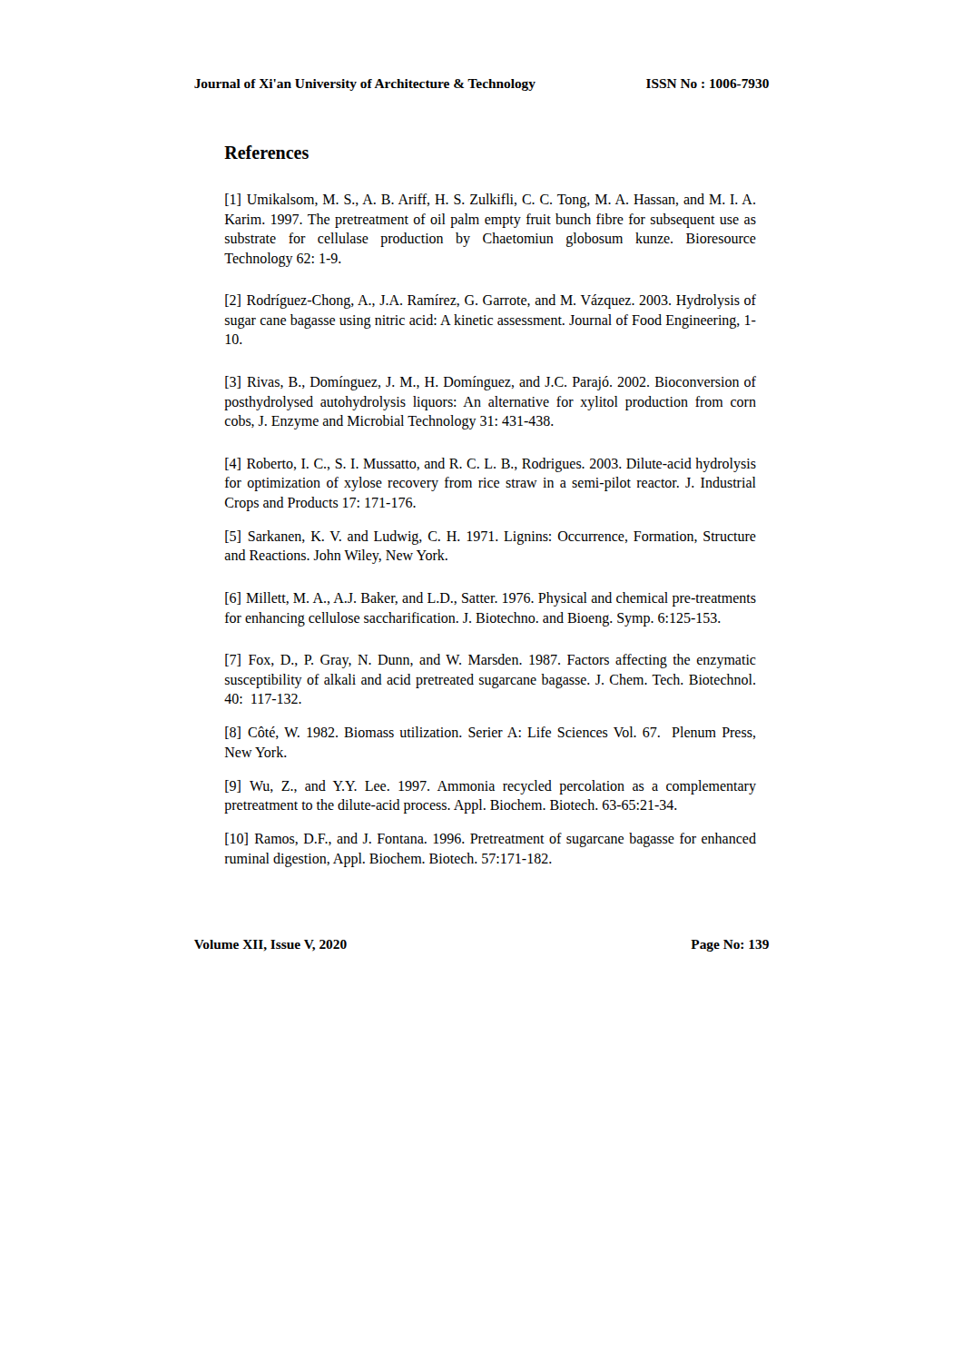Journal of Xi'an University of Architecture & Technology ISSN No : 1006-7930
References
[1] Umikalsom, M. S., A. B. Ariff, H. S. Zulkifli, C. C. Tong, M. A. Hassan, and M. I. A. Karim. 1997. The pretreatment of oil palm empty fruit bunch fibre for subsequent use as substrate for cellulase production by Chaetomiun globosum kunze. Bioresource Technology 62: 1-9.
[2] Rodríguez-Chong, A., J.A. Ramírez, G. Garrote, and M. Vázquez. 2003. Hydrolysis of sugar cane bagasse using nitric acid: A kinetic assessment. Journal of Food Engineering, 1-10.
[3] Rivas, B., Domínguez, J. M., H. Domínguez, and J.C. Parajó. 2002. Bioconversion of posthydrolysed autohydrolysis liquors: An alternative for xylitol production from corn cobs, J. Enzyme and Microbial Technology 31: 431-438.
[4] Roberto, I. C., S. I. Mussatto, and R. C. L. B., Rodrigues. 2003. Dilute-acid hydrolysis for optimization of xylose recovery from rice straw in a semi-pilot reactor. J. Industrial Crops and Products 17: 171-176.
[5] Sarkanen, K. V. and Ludwig, C. H. 1971. Lignins: Occurrence, Formation, Structure and Reactions. John Wiley, New York.
[6] Millett, M. A., A.J. Baker, and L.D., Satter. 1976. Physical and chemical pre-treatments for enhancing cellulose saccharification. J. Biotechno. and Bioeng. Symp. 6:125-153.
[7] Fox, D., P. Gray, N. Dunn, and W. Marsden. 1987. Factors affecting the enzymatic susceptibility of alkali and acid pretreated sugarcane bagasse. J. Chem. Tech. Biotechnol. 40: 117-132.
[8] Côté, W. 1982. Biomass utilization. Serier A: Life Sciences Vol. 67. Plenum Press, New York.
[9] Wu, Z., and Y.Y. Lee. 1997. Ammonia recycled percolation as a complementary pretreatment to the dilute-acid process. Appl. Biochem. Biotech. 63-65:21-34.
[10] Ramos, D.F., and J. Fontana. 1996. Pretreatment of sugarcane bagasse for enhanced ruminal digestion, Appl. Biochem. Biotech. 57:171-182.
Volume XII, Issue V, 2020 Page No: 139